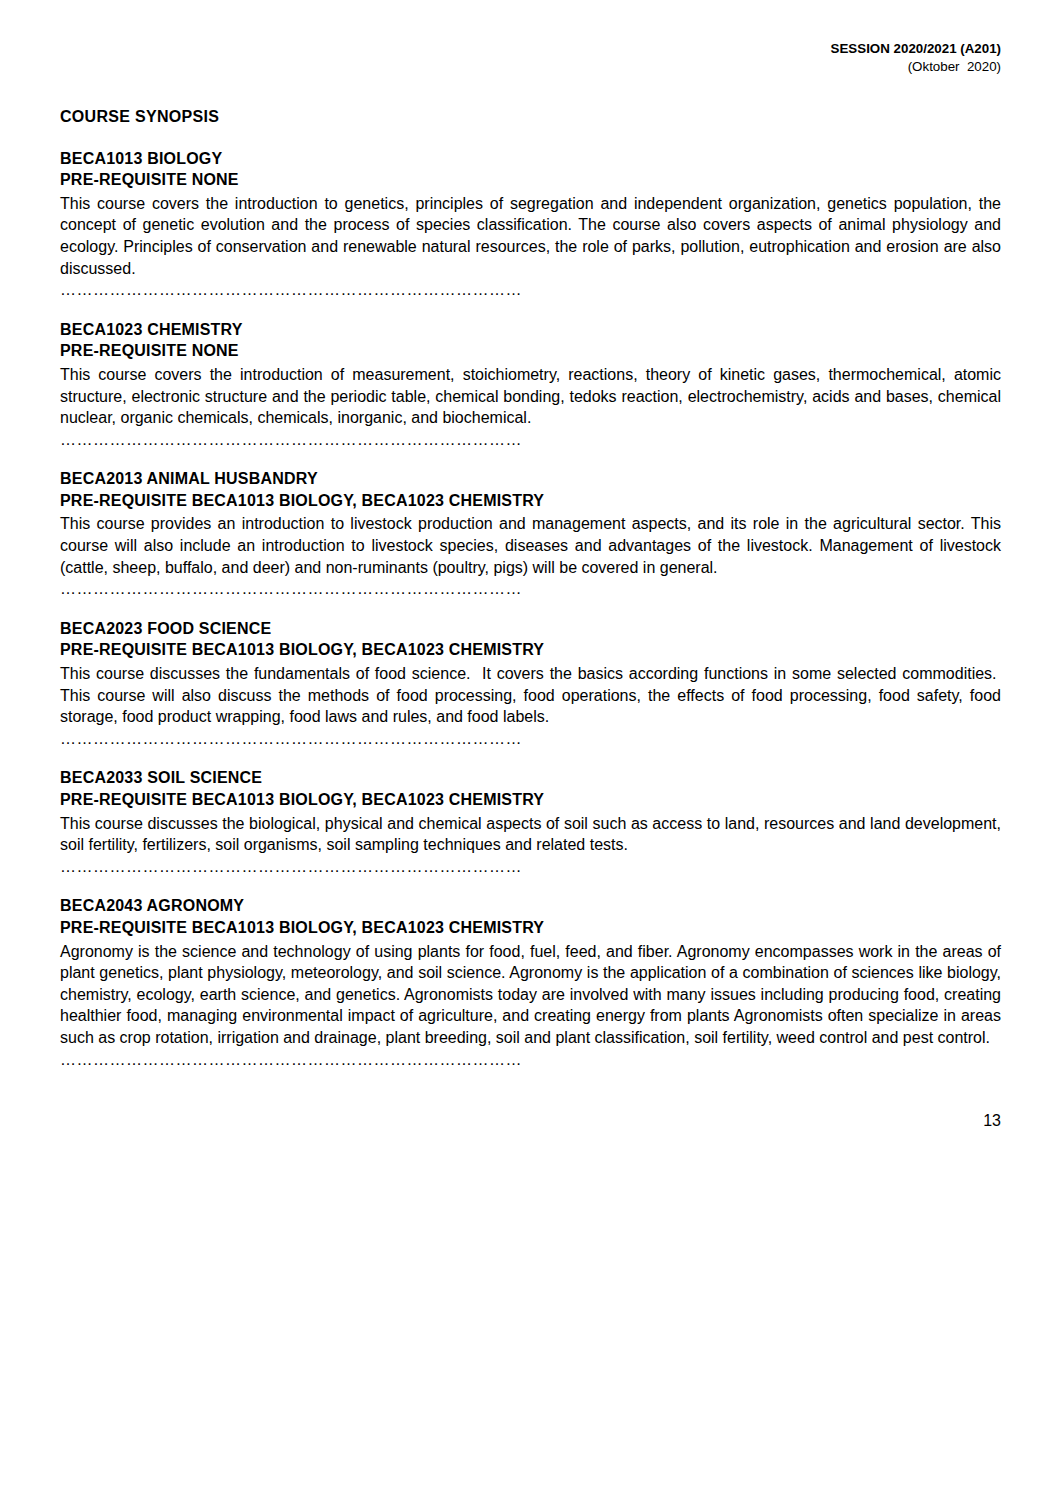SESSION 2020/2021 (A201)
(Oktober 2020)
COURSE SYNOPSIS
BECA1013 BIOLOGY
PRE-REQUISITE NONE
This course covers the introduction to genetics, principles of segregation and independent organization, genetics population, the concept of genetic evolution and the process of species classification. The course also covers aspects of animal physiology and ecology. Principles of conservation and renewable natural resources, the role of parks, pollution, eutrophication and erosion are also discussed.
…………………………………………………………………………
BECA1023 CHEMISTRY
PRE-REQUISITE NONE
This course covers the introduction of measurement, stoichiometry, reactions, theory of kinetic gases, thermochemical, atomic structure, electronic structure and the periodic table, chemical bonding, tedoks reaction, electrochemistry, acids and bases, chemical nuclear, organic chemicals, chemicals, inorganic, and biochemical.
…………………………………………………………………………
BECA2013 ANIMAL HUSBANDRY
PRE-REQUISITE BECA1013 BIOLOGY, BECA1023 CHEMISTRY
This course provides an introduction to livestock production and management aspects, and its role in the agricultural sector. This course will also include an introduction to livestock species, diseases and advantages of the livestock. Management of livestock (cattle, sheep, buffalo, and deer) and non-ruminants (poultry, pigs) will be covered in general.
…………………………………………………………………………
BECA2023 FOOD SCIENCE
PRE-REQUISITE BECA1013 BIOLOGY, BECA1023 CHEMISTRY
This course discusses the fundamentals of food science. It covers the basics according functions in some selected commodities. This course will also discuss the methods of food processing, food operations, the effects of food processing, food safety, food storage, food product wrapping, food laws and rules, and food labels.
…………………………………………………………………………
BECA2033 SOIL SCIENCE
PRE-REQUISITE BECA1013 BIOLOGY, BECA1023 CHEMISTRY
This course discusses the biological, physical and chemical aspects of soil such as access to land, resources and land development, soil fertility, fertilizers, soil organisms, soil sampling techniques and related tests.
…………………………………………………………………………
BECA2043 AGRONOMY
PRE-REQUISITE BECA1013 BIOLOGY, BECA1023 CHEMISTRY
Agronomy is the science and technology of using plants for food, fuel, feed, and fiber. Agronomy encompasses work in the areas of plant genetics, plant physiology, meteorology, and soil science. Agronomy is the application of a combination of sciences like biology, chemistry, ecology, earth science, and genetics. Agronomists today are involved with many issues including producing food, creating healthier food, managing environmental impact of agriculture, and creating energy from plants Agronomists often specialize in areas such as crop rotation, irrigation and drainage, plant breeding, soil and plant classification, soil fertility, weed control and pest control.
…………………………………………………………………………
13